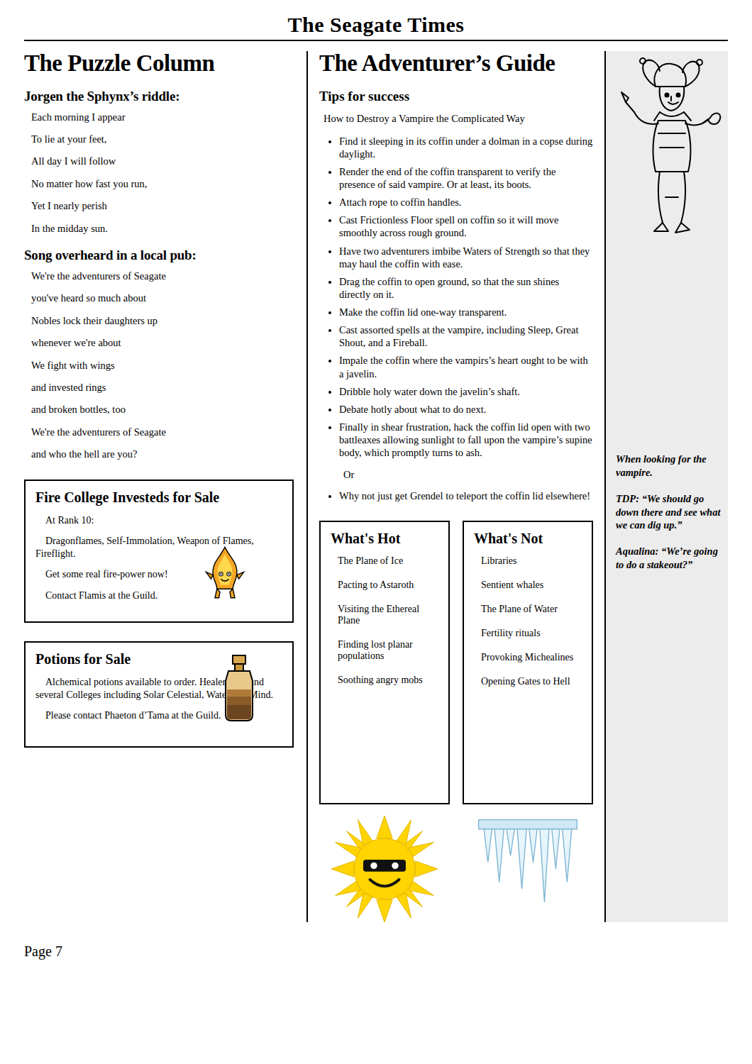The Seagate Times
The Puzzle Column
Jorgen the Sphynx’s riddle:
Each morning I appear
To lie at your feet,
All day I will follow
No matter how fast you run,
Yet I nearly perish
In the midday sun.
Song overheard in a local pub:
We're the adventurers of Seagate
you've heard so much about
Nobles lock their daughters up
whenever we're about
We fight with wings
and invested rings
and broken bottles, too
We're the adventurers of Seagate
and who the hell are you?
Fire College Investeds for Sale
At Rank 10:
Dragonflames, Self-Immolation, Weapon of Flames, Fireflight.
Get some real fire-power now!
Contact Flamis at the Guild.
Potions for Sale
Alchemical potions available to order. Healer Skill and several Colleges including Solar Celestial, Water and Mind.
Please contact Phaeton d’Tama at the Guild.
The Adventurer’s Guide
Tips for success
How to Destroy a Vampire the Complicated Way
Find it sleeping in its coffin under a dolman in a copse during daylight.
Render the end of the coffin transparent to verify the presence of said vampire. Or at least, its boots.
Attach rope to coffin handles.
Cast Frictionless Floor spell on coffin so it will move smoothly across rough ground.
Have two adventurers imbibe Waters of Strength so that they may haul the coffin with ease.
Drag the coffin to open ground, so that the sun shines directly on it.
Make the coffin lid one-way transparent.
Cast assorted spells at the vampire, including Sleep, Great Shout, and a Fireball.
Impale the coffin where the vampirs’s heart ought to be with a javelin.
Dribble holy water down the javelin’s shaft.
Debate hotly about what to do next.
Finally in shear frustration, hack the coffin lid open with two battleaxes allowing sunlight to fall upon the vampire’s supine body, which promptly turns to ash.
Or
Why not just get Grendel to teleport the coffin lid elsewhere!
What's Hot
The Plane of Ice
Pacting to Astaroth
Visiting the Ethereal Plane
Finding lost planar populations
Soothing angry mobs
What's Not
Libraries
Sentient whales
The Plane of Water
Fertility rituals
Provoking Michealines
Opening Gates to Hell
When looking for the vampire.
TDP: “We should go down there and see what we can dig up.”
Aqualina: “We’re going to do a stakeout?”
Page 7